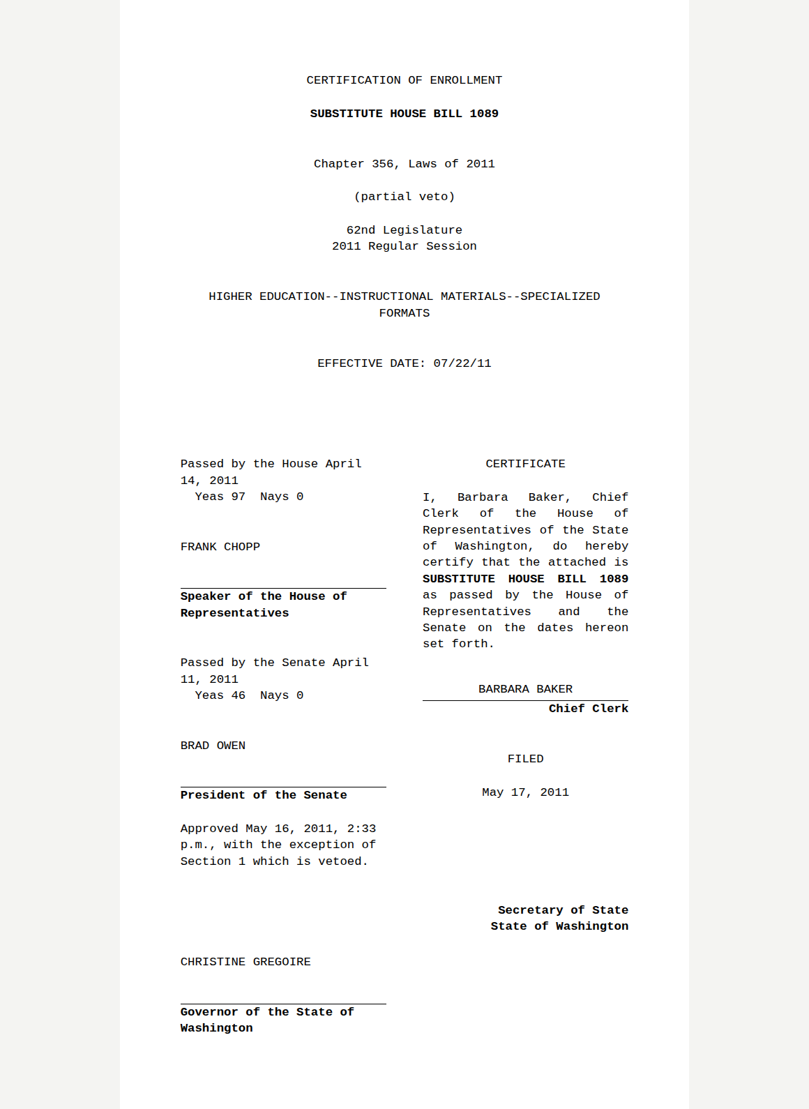CERTIFICATION OF ENROLLMENT
SUBSTITUTE HOUSE BILL 1089
Chapter 356, Laws of 2011
(partial veto)
62nd Legislature
2011 Regular Session
HIGHER EDUCATION--INSTRUCTIONAL MATERIALS--SPECIALIZED FORMATS
EFFECTIVE DATE: 07/22/11
Passed by the House April 14, 2011
Yeas 97 Nays 0
FRANK CHOPP
Speaker of the House of Representatives
Passed by the Senate April 11, 2011
Yeas 46 Nays 0
BRAD OWEN
President of the Senate
Approved May 16, 2011, 2:33 p.m., with the exception of Section 1 which is vetoed.
CHRISTINE GREGOIRE
Governor of the State of Washington
CERTIFICATE
I, Barbara Baker, Chief Clerk of the House of Representatives of the State of Washington, do hereby certify that the attached is SUBSTITUTE HOUSE BILL 1089 as passed by the House of Representatives and the Senate on the dates hereon set forth.
BARBARA BAKER
Chief Clerk
FILED
May 17, 2011
Secretary of State
State of Washington